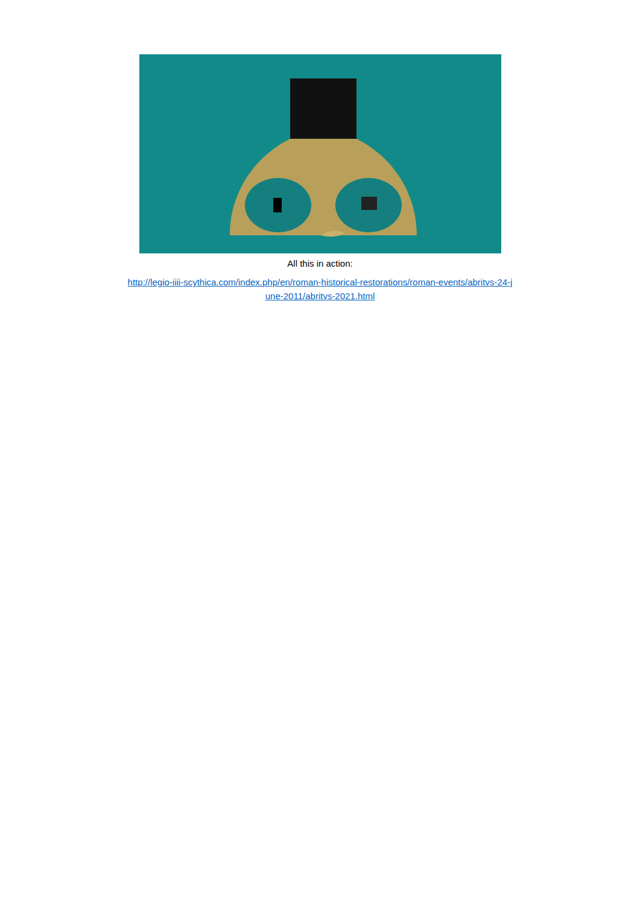All this in action:
http://legio-iiii-scythica.com/index.php/en/roman-historical-restorations/roman-events/abritvs-24-june-2011/abritvs-2021.html